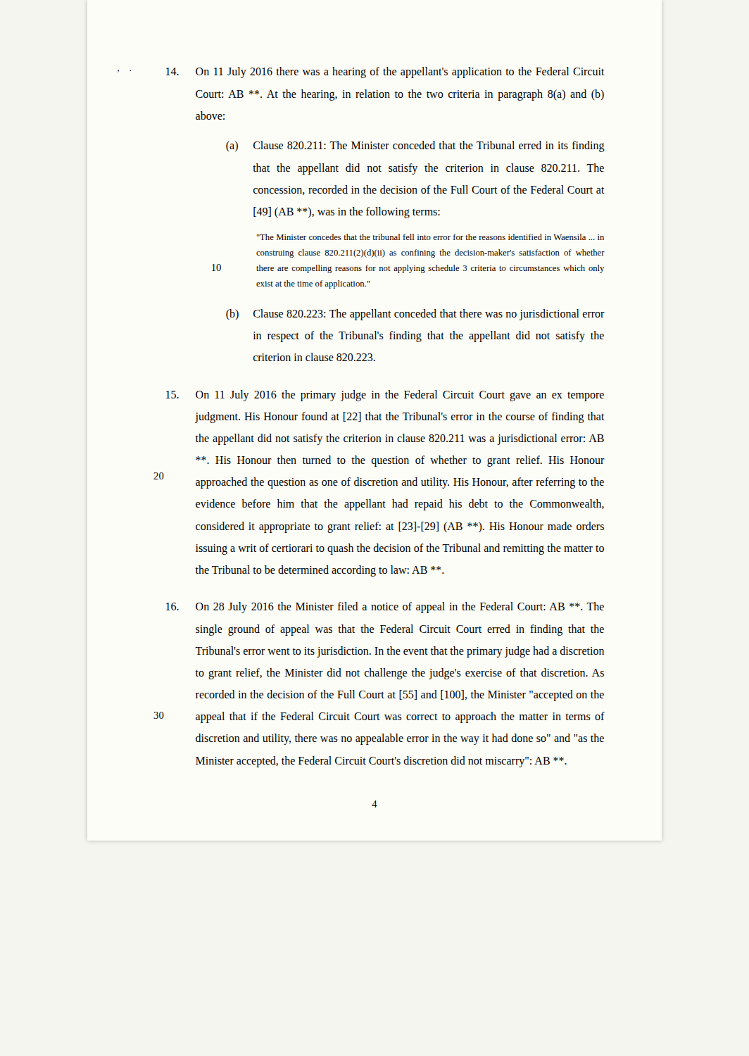, .
On 11 July 2016 there was a hearing of the appellant's application to the Federal Circuit Court: AB **. At the hearing, in relation to the two criteria in paragraph 8(a) and (b) above:
Clause 820.211: The Minister conceded that the Tribunal erred in its finding that the appellant did not satisfy the criterion in clause 820.211. The concession, recorded in the decision of the Full Court of the Federal Court at [49] (AB **), was in the following terms:
"The Minister concedes that the tribunal fell into error for the reasons identified in Waensila ... in construing clause 820.211(2)(d)(ii) as confining the decision-maker's satisfaction of whether there are compelling reasons for not applying schedule 3 criteria to circumstances which only exist at the time of application."
10
Clause 820.223: The appellant conceded that there was no jurisdictional error in respect of the Tribunal's finding that the appellant did not satisfy the criterion in clause 820.223.
On 11 July 2016 the primary judge in the Federal Circuit Court gave an ex tempore judgment. His Honour found at [22] that the Tribunal's error in the course of finding that the appellant did not satisfy the criterion in clause 820.211 was a jurisdictional error: AB **. His Honour then turned to the question of whether to grant relief. His Honour approached the question as one of discretion and utility. His Honour, after referring to the evidence before him that the appellant had repaid his debt to the Commonwealth, considered it appropriate to grant relief: at [23]-[29] (AB **). His Honour made orders issuing a writ of certiorari to quash the decision of the Tribunal and remitting the matter to the Tribunal to be determined according to law: AB **. 20
On 28 July 2016 the Minister filed a notice of appeal in the Federal Court: AB **. The single ground of appeal was that the Federal Circuit Court erred in finding that the Tribunal's error went to its jurisdiction. In the event that the primary judge had a discretion to grant relief, the Minister did not challenge the judge's exercise of that discretion. As recorded in the decision of the Full Court at [55] and [100], the Minister "accepted on the appeal that if the Federal Circuit Court was correct to approach the matter in terms of discretion and utility, there was no appealable error in the way it had done so" and "as the Minister accepted, the Federal Circuit Court's discretion did not miscarry": AB **. 30
4